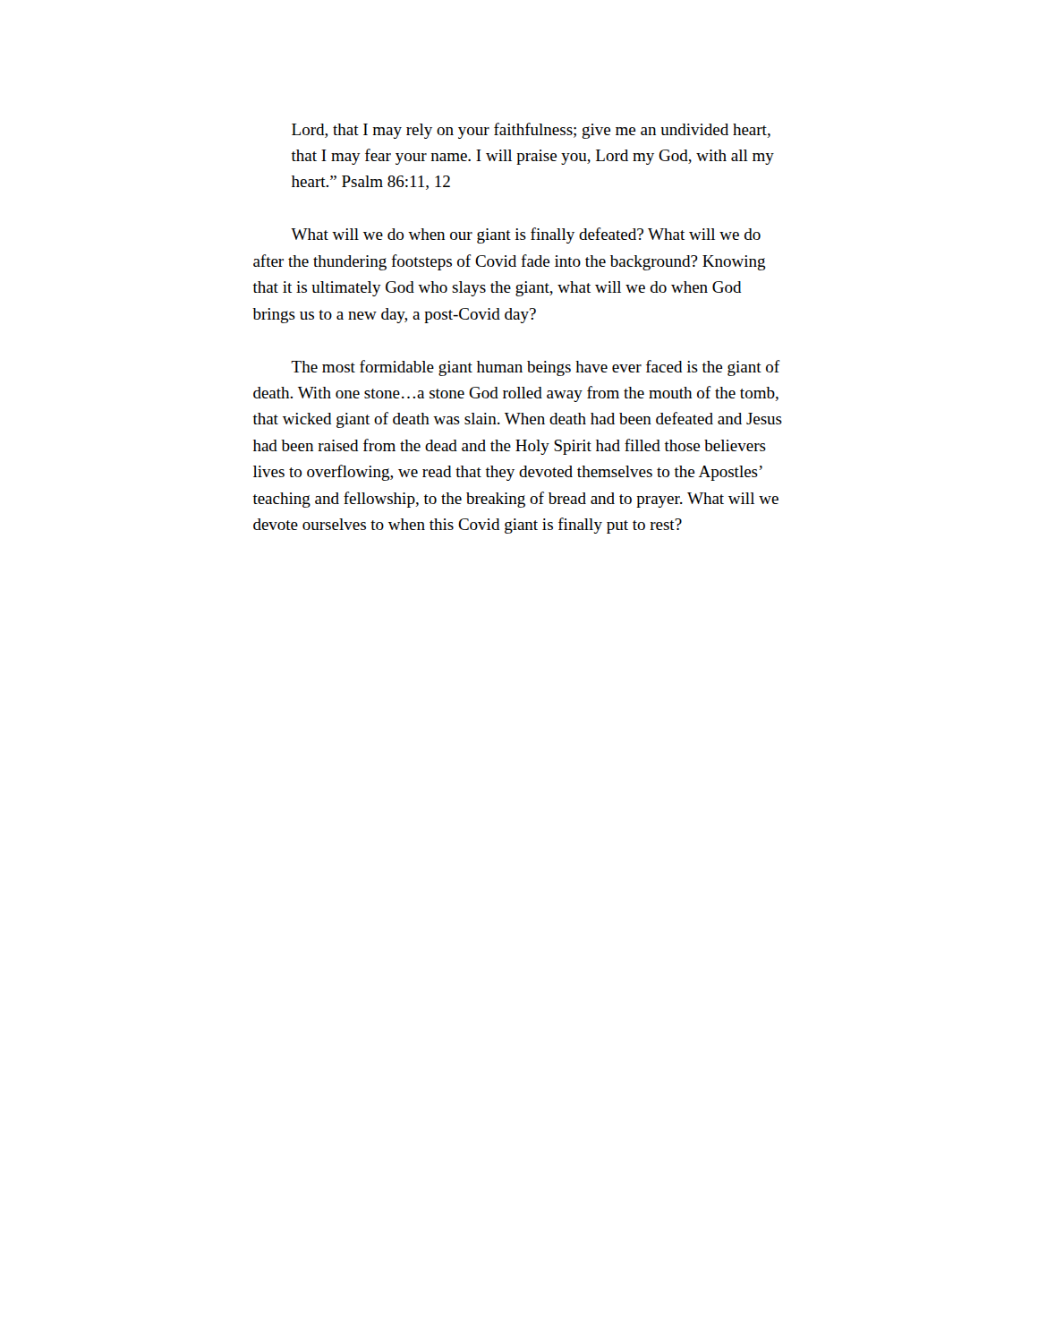Lord, that I may rely on your faithfulness; give me an undivided heart, that I may fear your name. I will praise you, Lord my God, with all my heart.” Psalm 86:11, 12
What will we do when our giant is finally defeated? What will we do after the thundering footsteps of Covid fade into the background? Knowing that it is ultimately God who slays the giant, what will we do when God brings us to a new day, a post-Covid day?
The most formidable giant human beings have ever faced is the giant of death. With one stone…a stone God rolled away from the mouth of the tomb, that wicked giant of death was slain. When death had been defeated and Jesus had been raised from the dead and the Holy Spirit had filled those believers lives to overflowing, we read that they devoted themselves to the Apostles’ teaching and fellowship, to the breaking of bread and to prayer. What will we devote ourselves to when this Covid giant is finally put to rest?